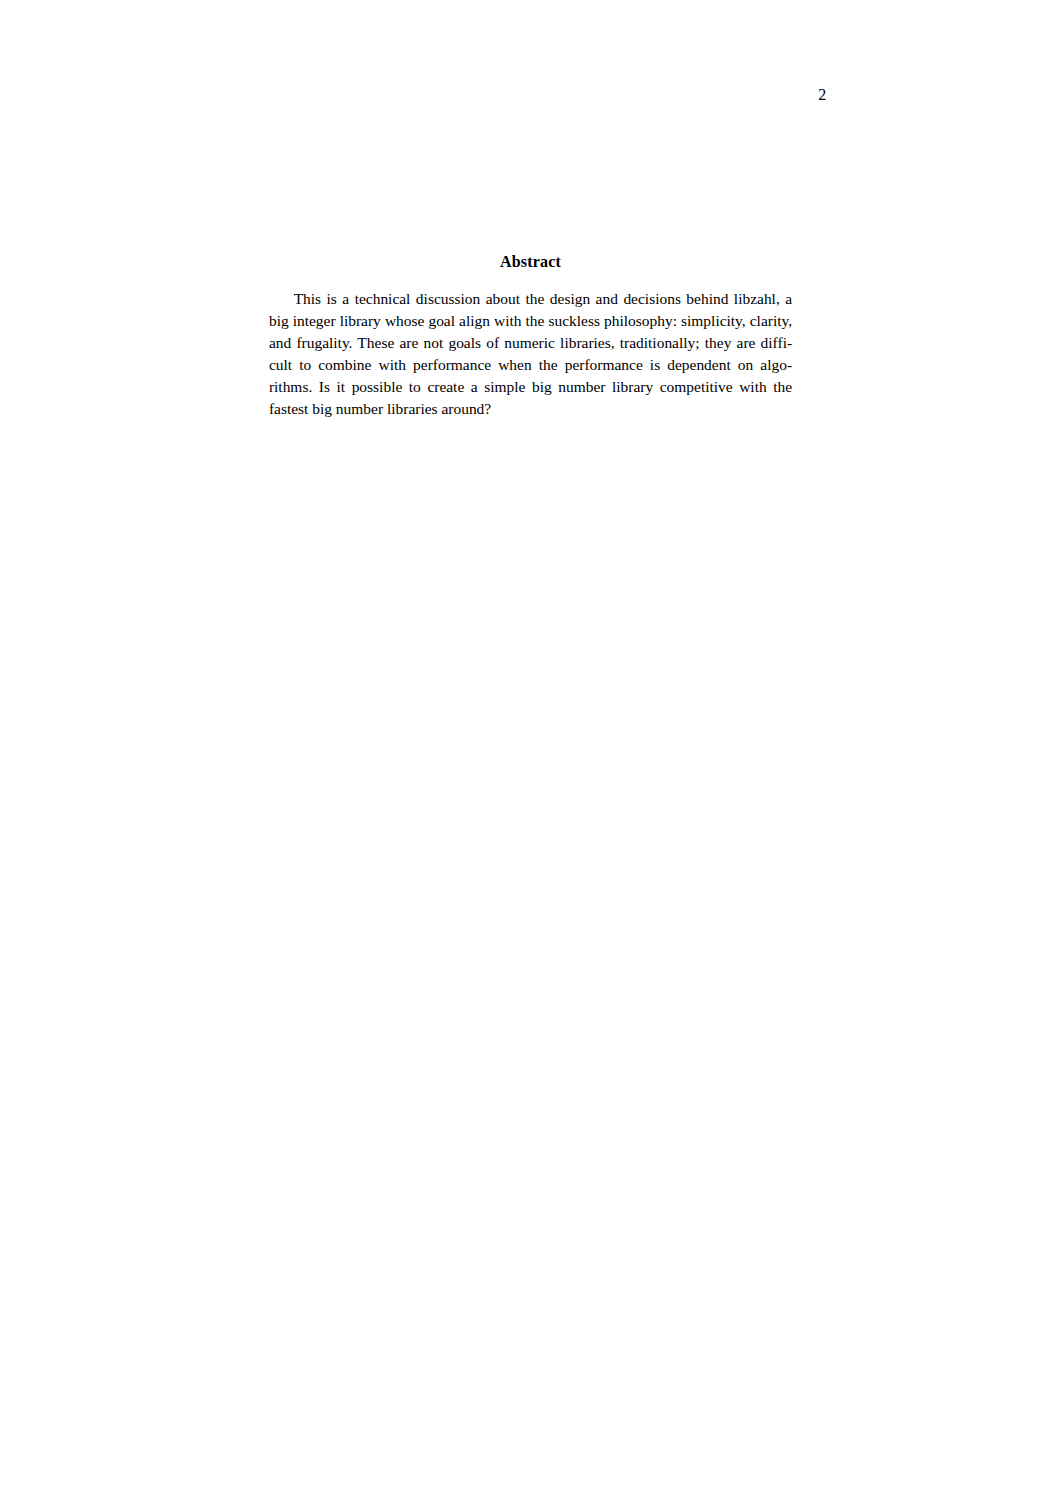2
Abstract
This is a technical discussion about the design and decisions behind libzahl, a big integer library whose goal align with the suckless philosophy: simplicity, clarity, and frugality. These are not goals of numeric libraries, traditionally; they are difficult to combine with performance when the performance is dependent on algorithms. Is it possible to create a simple big number library competitive with the fastest big number libraries around?